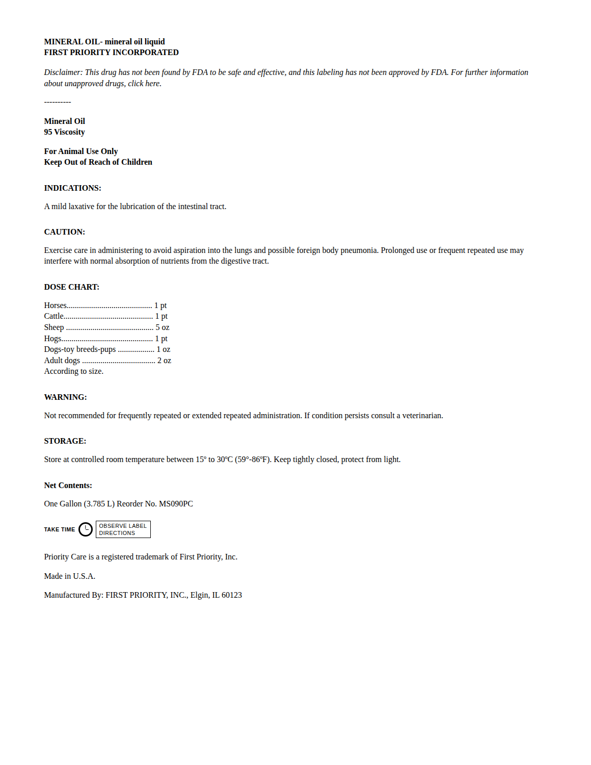MINERAL OIL- mineral oil liquid
FIRST PRIORITY INCORPORATED
Disclaimer: This drug has not been found by FDA to be safe and effective, and this labeling has not been approved by FDA. For further information about unapproved drugs, click here.
----------
Mineral Oil
95 Viscosity
For Animal Use Only
Keep Out of Reach of Children
INDICATIONS:
A mild laxative for the lubrication of the intestinal tract.
CAUTION:
Exercise care in administering to avoid aspiration into the lungs and possible foreign body pneumonia. Prolonged use or frequent repeated use may interfere with normal absorption of nutrients from the digestive tract.
DOSE CHART:
Horses.......................................... 1 pt Cattle............................................ 1 pt Sheep ........................................... 5 oz Hogs............................................. 1 pt Dogs-toy breeds-pups .................. 1 oz Adult dogs .................................... 2 oz According to size.
WARNING:
Not recommended for frequently repeated or extended repeated administration. If condition persists consult a veterinarian.
STORAGE:
Store at controlled room temperature between 15º to 30ºC (59°-86ºF). Keep tightly closed, protect from light.
Net Contents:
One Gallon (3.785 L) Reorder No. MS090PC
TAKE TIME OBSERVE LABEL
DIRECTIONS
Priority Care is a registered trademark of First Priority, Inc.
Made in U.S.A.
Manufactured By: FIRST PRIORITY, INC., Elgin, IL 60123